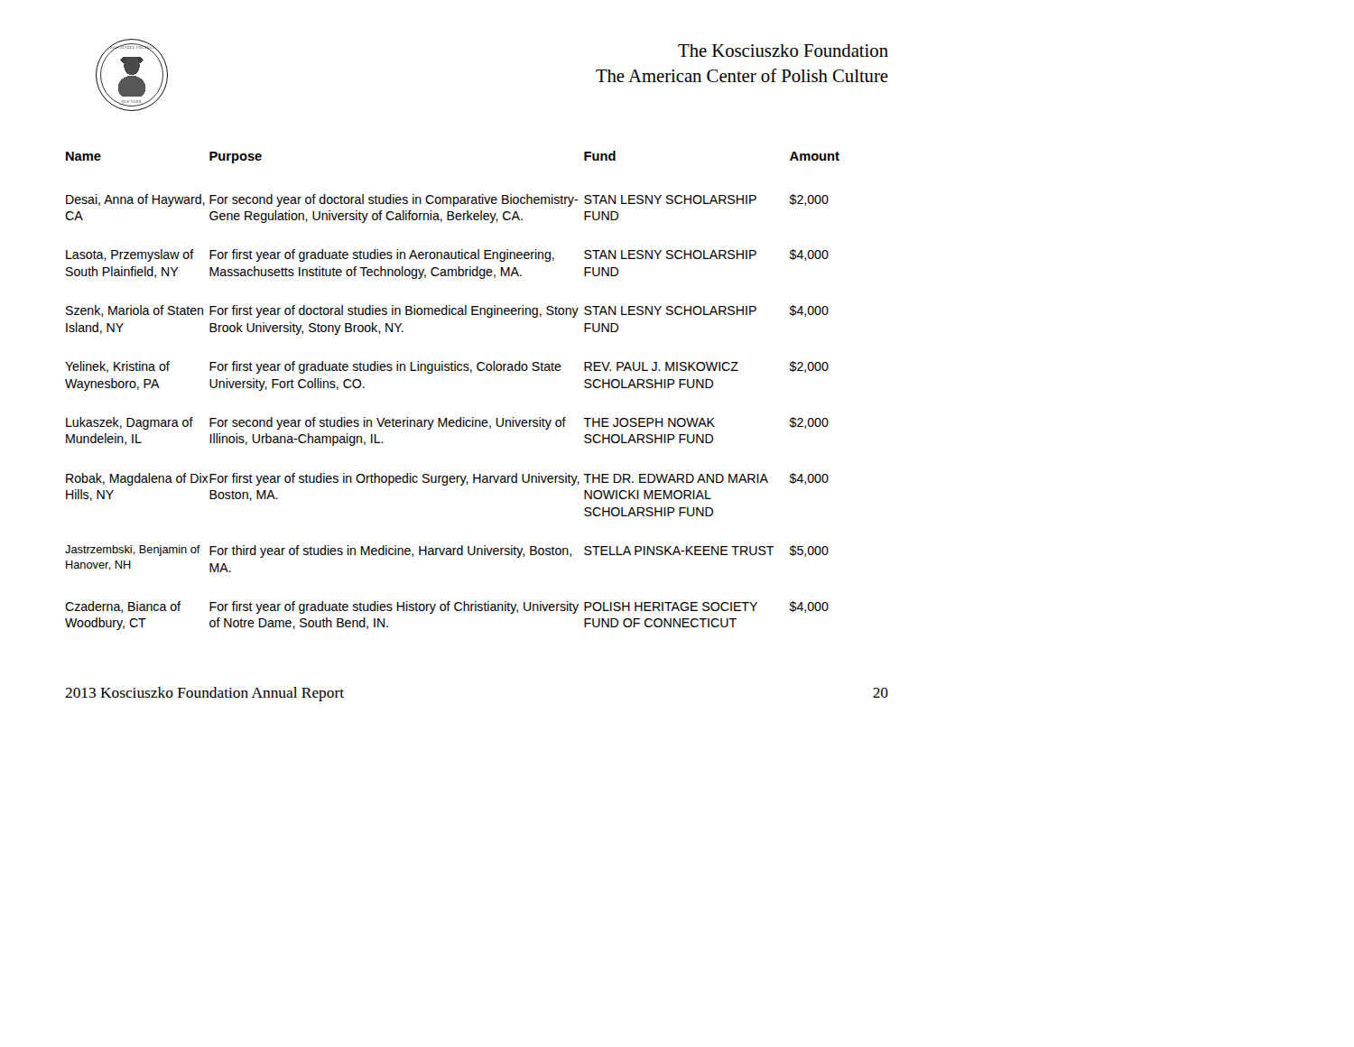THE KOSCIUSZKO FOUNDATION
NEW YORK
The Kosciuszko Foundation
The American Center of Polish Culture
| Name | Purpose | Fund | Amount |
| --- | --- | --- | --- |
| Desai, Anna of Hayward, CA | For second year of doctoral studies in Comparative Biochemistry-Gene Regulation, University of California, Berkeley, CA. | STAN LESNY SCHOLARSHIP FUND | $2,000 |
| Lasota, Przemyslaw of South Plainfield, NY | For first year of graduate studies in Aeronautical Engineering, Massachusetts Institute of Technology, Cambridge, MA. | STAN LESNY SCHOLARSHIP FUND | $4,000 |
| Szenk, Mariola of Staten Island, NY | For first year of doctoral studies in Biomedical Engineering, Stony Brook University, Stony Brook, NY. | STAN LESNY SCHOLARSHIP FUND | $4,000 |
| Yelinek, Kristina of Waynesboro, PA | For first year of graduate studies in Linguistics, Colorado State University, Fort Collins, CO. | REV. PAUL J. MISKOWICZ SCHOLARSHIP FUND | $2,000 |
| Lukaszek, Dagmara of Mundelein, IL | For second year of studies in Veterinary Medicine, University of Illinois, Urbana-Champaign, IL. | THE JOSEPH NOWAK SCHOLARSHIP FUND | $2,000 |
| Robak, Magdalena of Dix Hills, NY | For first year of studies in Orthopedic Surgery, Harvard University, Boston, MA. | THE DR. EDWARD AND MARIA NOWICKI MEMORIAL SCHOLARSHIP FUND | $4,000 |
| Jastrzembski, Benjamin of Hanover, NH | For third year of studies in Medicine, Harvard University, Boston, MA. | STELLA PINSKA-KEENE TRUST | $5,000 |
| Czaderna, Bianca of Woodbury, CT | For first year of graduate studies History of Christianity, University of Notre Dame, South Bend, IN. | POLISH HERITAGE SOCIETY FUND OF CONNECTICUT | $4,000 |
2013 Kosciuszko Foundation Annual Report
20